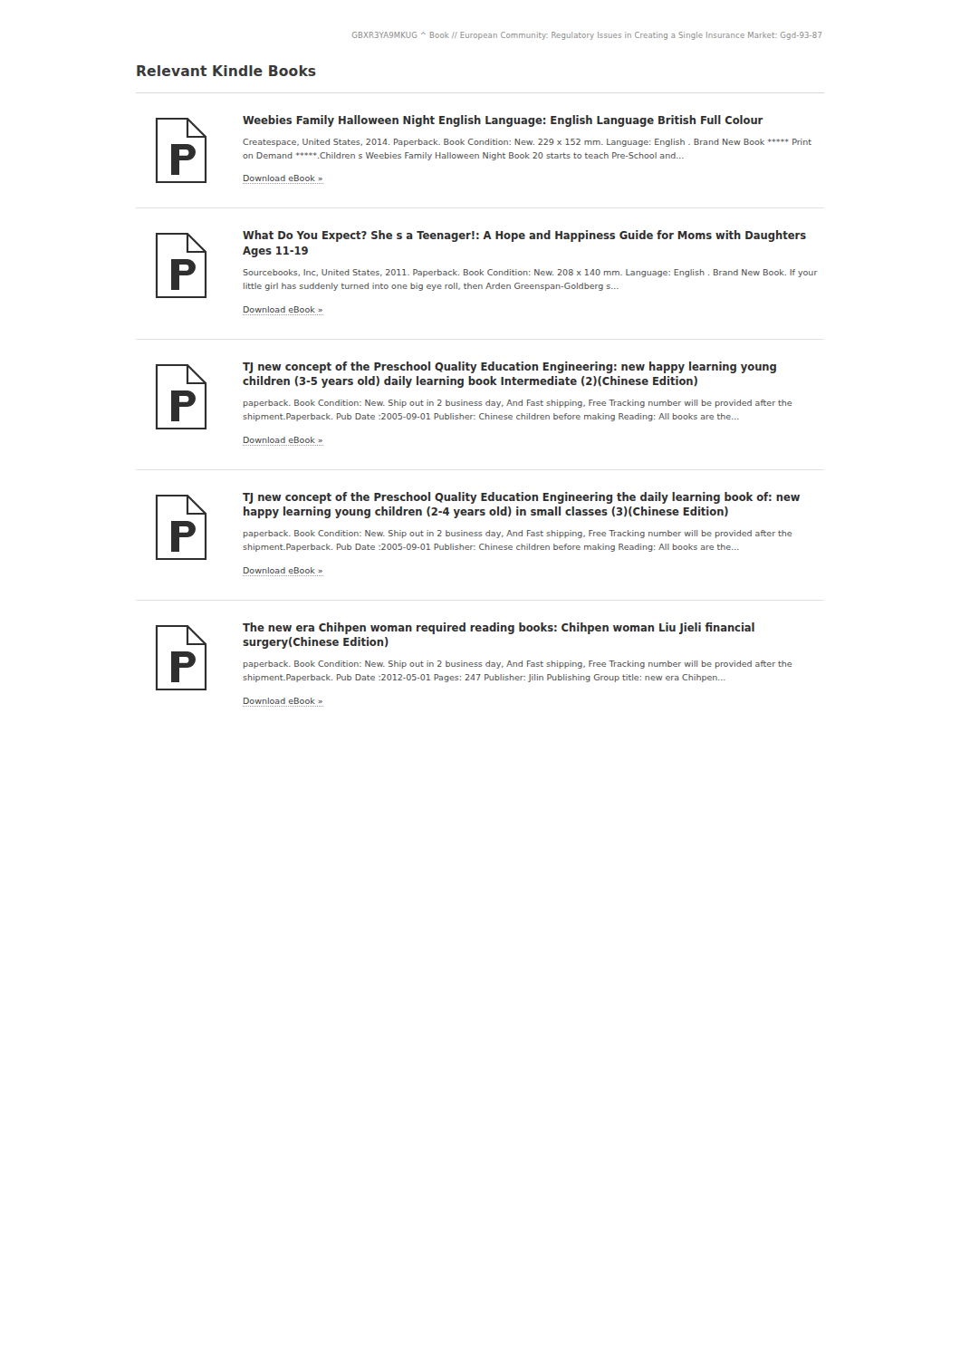GBXR3YA9MKUG ^ Book // European Community: Regulatory Issues in Creating a Single Insurance Market: Ggd-93-87
Relevant Kindle Books
Weebies Family Halloween Night English Language: English Language British Full Colour
Createspace, United States, 2014. Paperback. Book Condition: New. 229 x 152 mm. Language: English . Brand New Book ***** Print on Demand *****.Children s Weebies Family Halloween Night Book 20 starts to teach Pre-School and...
Download eBook »
What Do You Expect? She s a Teenager!: A Hope and Happiness Guide for Moms with Daughters Ages 11-19
Sourcebooks, Inc, United States, 2011. Paperback. Book Condition: New. 208 x 140 mm. Language: English . Brand New Book. If your little girl has suddenly turned into one big eye roll, then Arden Greenspan-Goldberg s...
Download eBook »
TJ new concept of the Preschool Quality Education Engineering: new happy learning young children (3-5 years old) daily learning book Intermediate (2)(Chinese Edition)
paperback. Book Condition: New. Ship out in 2 business day, And Fast shipping, Free Tracking number will be provided after the shipment.Paperback. Pub Date :2005-09-01 Publisher: Chinese children before making Reading: All books are the...
Download eBook »
TJ new concept of the Preschool Quality Education Engineering the daily learning book of: new happy learning young children (2-4 years old) in small classes (3)(Chinese Edition)
paperback. Book Condition: New. Ship out in 2 business day, And Fast shipping, Free Tracking number will be provided after the shipment.Paperback. Pub Date :2005-09-01 Publisher: Chinese children before making Reading: All books are the...
Download eBook »
The new era Chihpen woman required reading books: Chihpen woman Liu Jieli financial surgery(Chinese Edition)
paperback. Book Condition: New. Ship out in 2 business day, And Fast shipping, Free Tracking number will be provided after the shipment.Paperback. Pub Date :2012-05-01 Pages: 247 Publisher: Jilin Publishing Group title: new era Chihpen...
Download eBook »